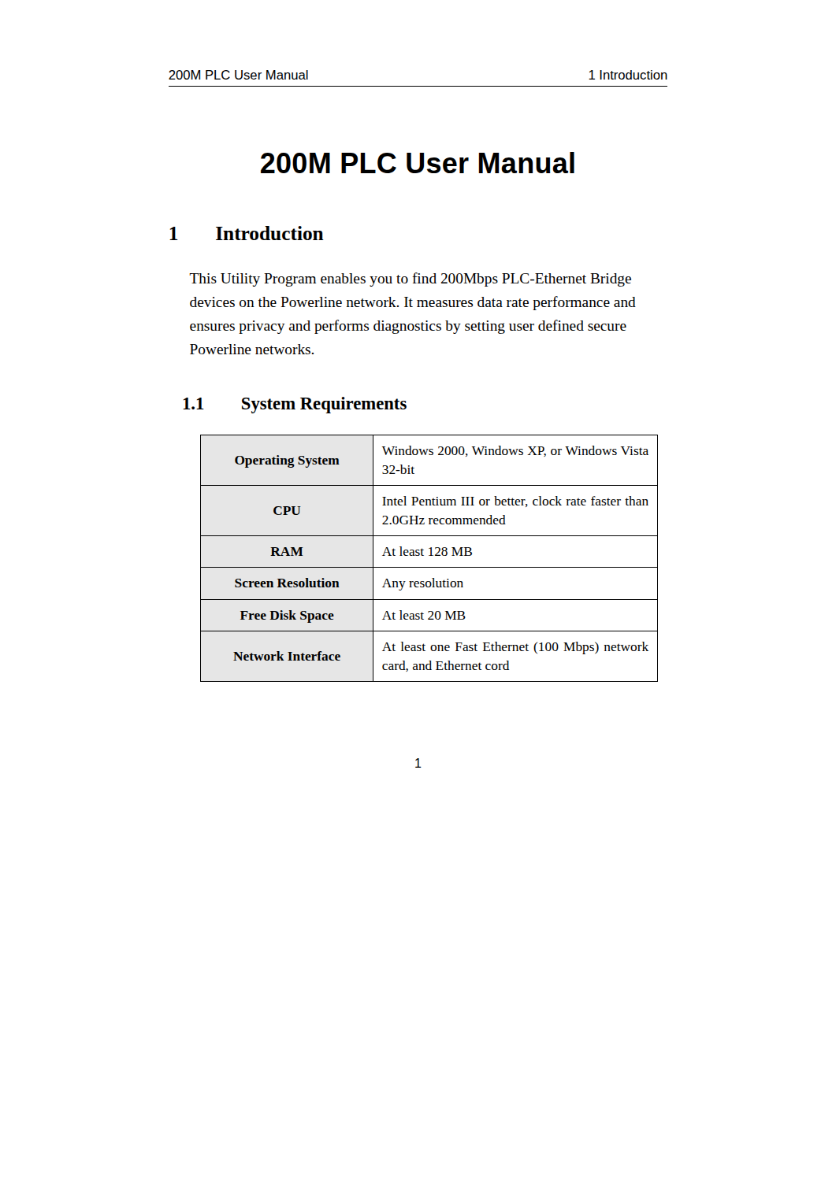200M PLC User Manual 1 Introduction
200M PLC User Manual
1 Introduction
This Utility Program enables you to find 200Mbps PLC-Ethernet Bridge devices on the Powerline network. It measures data rate performance and ensures privacy and performs diagnostics by setting user defined secure Powerline networks.
1.1 System Requirements
| Operating System | Windows 2000, Windows XP, or Windows Vista 32-bit |
| CPU | Intel Pentium III or better, clock rate faster than 2.0GHz recommended |
| RAM | At least 128 MB |
| Screen Resolution | Any resolution |
| Free Disk Space | At least 20 MB |
| Network Interface | At least one Fast Ethernet (100 Mbps) network card, and Ethernet cord |
1